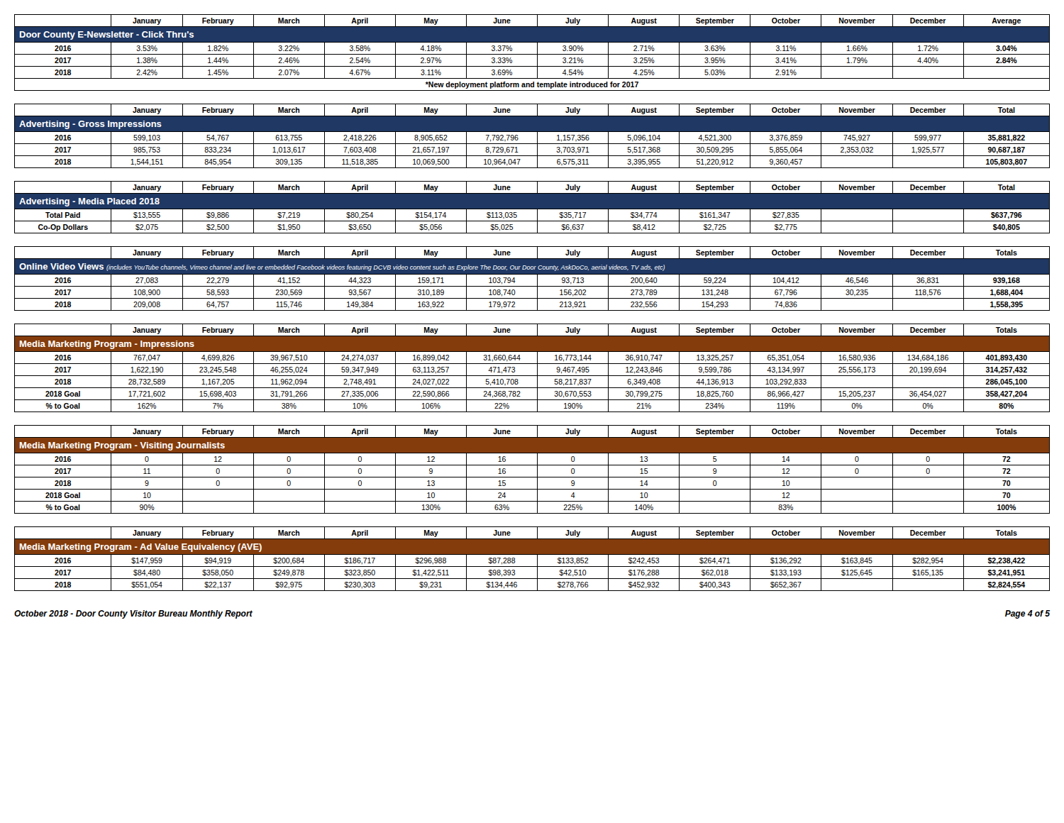| Door County E-Newsletter - Click Thru's |
| | January | February | March | April | May | June | July | August | September | October | November | December | Average |
| 2016 | 3.53% | 1.82% | 3.22% | 3.58% | 4.18% | 3.37% | 3.90% | 2.71% | 3.63% | 3.11% | 1.66% | 1.72% | 3.04% |
| 2017 | 1.38% | 1.44% | 2.46% | 2.54% | 2.97% | 3.33% | 3.21% | 3.25% | 3.95% | 3.41% | 1.79% | 4.40% | 2.84% |
| 2018 | 2.42% | 1.45% | 2.07% | 4.67% | 3.11% | 3.69% | 4.54% | 4.25% | 5.03% | 2.91% | | | |
*New deployment platform and template introduced for 2017
| Advertising - Gross Impressions |
| | January | February | March | April | May | June | July | August | September | October | November | December | Total |
| 2016 | 599,103 | 54,767 | 613,755 | 2,418,226 | 8,905,652 | 7,792,796 | 1,157,356 | 5,096,104 | 4,521,300 | 3,376,859 | 745,927 | 599,977 | 35,881,822 |
| 2017 | 985,753 | 833,234 | 1,013,617 | 7,603,408 | 21,657,197 | 8,729,671 | 3,703,971 | 5,517,368 | 30,509,295 | 5,855,064 | 2,353,032 | 1,925,577 | 90,687,187 |
| 2018 | 1,544,151 | 845,954 | 309,135 | 11,518,385 | 10,069,500 | 10,964,047 | 6,575,311 | 3,395,955 | 51,220,912 | 9,360,457 | | | 105,803,807 |
| Advertising - Media Placed 2018 |
| | January | February | March | April | May | June | July | August | September | October | November | December | Total |
| Total Paid | $13,555 | $9,886 | $7,219 | $80,254 | $154,174 | $113,035 | $35,717 | $34,774 | $161,347 | $27,835 | | | $637,796 |
| Co-Op Dollars | $2,075 | $2,500 | $1,950 | $3,650 | $5,056 | $5,025 | $6,637 | $8,412 | $2,725 | $2,775 | | | $40,805 |
| Online Video Views (includes YouTube channels, Vimeo channel and live or embedded Facebook videos featuring DCVB video content such as Explore The Door, Our Door County, AskDoCo, aerial videos, TV ads, etc) |
| | January | February | March | April | May | June | July | August | September | October | November | December | Totals |
| 2016 | 27,083 | 22,279 | 41,152 | 44,323 | 159,171 | 103,794 | 93,713 | 200,640 | 59,224 | 104,412 | 46,546 | 36,831 | 939,168 |
| 2017 | 108,900 | 58,593 | 230,569 | 93,567 | 310,189 | 108,740 | 156,202 | 273,789 | 131,248 | 67,796 | 30,235 | 118,576 | 1,688,404 |
| 2018 | 209,008 | 64,757 | 115,746 | 149,384 | 163,922 | 179,972 | 213,921 | 232,556 | 154,293 | 74,836 | | | 1,558,395 |
| Media Marketing Program - Impressions |
| | January | February | March | April | May | June | July | August | September | October | November | December | Totals |
| 2016 | 767,047 | 4,699,826 | 39,967,510 | 24,274,037 | 16,899,042 | 31,660,644 | 16,773,144 | 36,910,747 | 13,325,257 | 65,351,054 | 16,580,936 | 134,684,186 | 401,893,430 |
| 2017 | 1,622,190 | 23,245,548 | 46,255,024 | 59,347,949 | 63,113,257 | 471,473 | 9,467,495 | 12,243,846 | 9,599,786 | 43,134,997 | 25,556,173 | 20,199,694 | 314,257,432 |
| 2018 | 28,732,589 | 1,167,205 | 11,962,094 | 2,748,491 | 24,027,022 | 5,410,708 | 58,217,837 | 6,349,408 | 44,136,913 | 103,292,833 | | | 286,045,100 |
| 2018 Goal | 17,721,602 | 15,698,403 | 31,791,266 | 27,335,006 | 22,590,866 | 24,368,782 | 30,670,553 | 30,799,275 | 18,825,760 | 86,966,427 | 15,205,237 | 36,454,027 | 358,427,204 |
| % to Goal | 162% | 7% | 38% | 10% | 106% | 22% | 190% | 21% | 234% | 119% | 0% | 0% | 80% |
| Media Marketing Program - Visiting Journalists |
| | January | February | March | April | May | June | July | August | September | October | November | December | Totals |
| 2016 | 0 | 12 | 0 | 0 | 12 | 16 | 0 | 13 | 5 | 14 | 0 | 0 | 72 |
| 2017 | 11 | 0 | 0 | 0 | 9 | 16 | 0 | 15 | 9 | 12 | 0 | 0 | 72 |
| 2018 | 9 | 0 | 0 | 0 | 13 | 15 | 9 | 14 | 0 | 10 | | | 70 |
| 2018 Goal | 10 | | | | 10 | 24 | 4 | 10 | | 12 | | | 70 |
| % to Goal | 90% | | | | 130% | 63% | 225% | 140% | | 83% | | | 100% |
| Media Marketing Program - Ad Value Equivalency (AVE) |
| | January | February | March | April | May | June | July | August | September | October | November | December | Totals |
| 2016 | $147,959 | $94,919 | $200,684 | $186,717 | $296,988 | $87,288 | $133,852 | $242,453 | $264,471 | $136,292 | $163,845 | $282,954 | $2,238,422 |
| 2017 | $84,480 | $358,050 | $249,878 | $323,850 | $1,422,511 | $98,393 | $42,510 | $176,288 | $62,018 | $133,193 | $125,645 | $165,135 | $3,241,951 |
| 2018 | $551,054 | $22,137 | $92,975 | $230,303 | $9,231 | $134,446 | $278,766 | $452,932 | $400,343 | $652,367 | | | $2,824,554 |
October 2018 - Door County Visitor Bureau Monthly Report Page 4 of 5